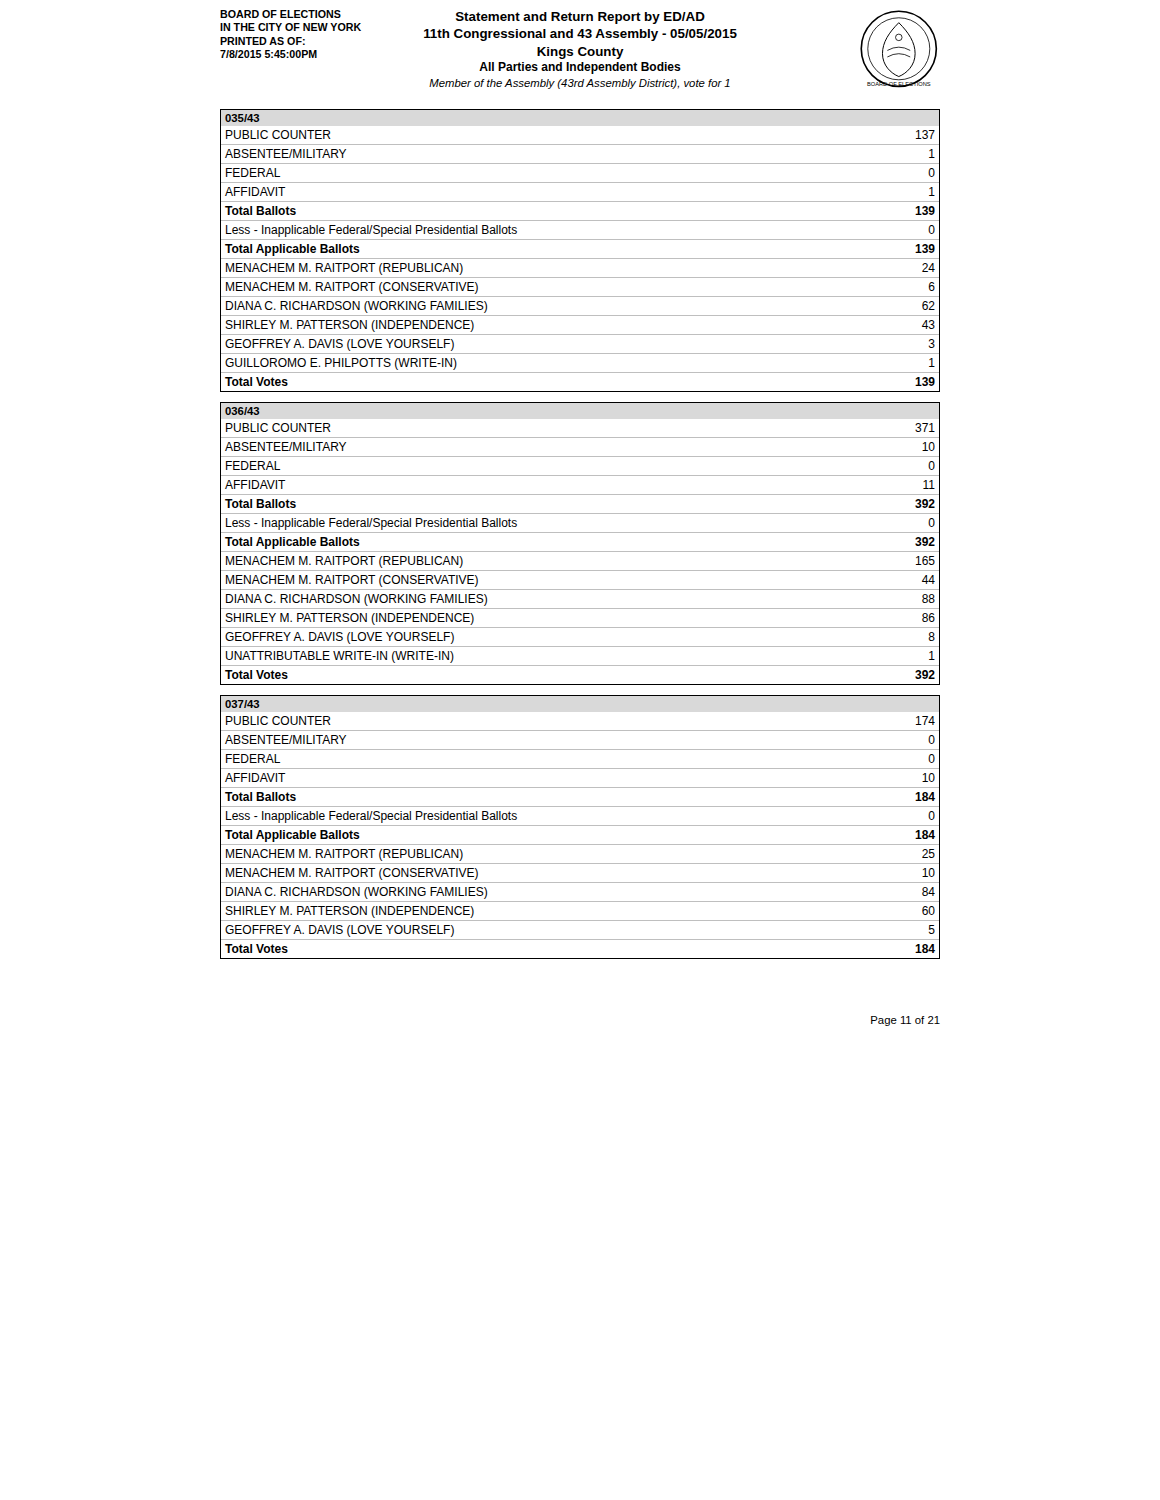BOARD OF ELECTIONS
IN THE CITY OF NEW YORK
PRINTED AS OF:
7/8/2015 5:45:00PM
Statement and Return Report by ED/AD
11th Congressional and 43 Assembly - 05/05/2015
Kings County
All Parties and Independent Bodies
Member of the Assembly (43rd Assembly District), vote for 1
BOARD OF ELECTIONS
035/43
| PUBLIC COUNTER | 137 |
| ABSENTEE/MILITARY | 1 |
| FEDERAL | 0 |
| AFFIDAVIT | 1 |
| Total Ballots | 139 |
| Less - Inapplicable Federal/Special Presidential Ballots | 0 |
| Total Applicable Ballots | 139 |
| MENACHEM M. RAITPORT (REPUBLICAN) | 24 |
| MENACHEM M. RAITPORT (CONSERVATIVE) | 6 |
| DIANA C. RICHARDSON (WORKING FAMILIES) | 62 |
| SHIRLEY M. PATTERSON (INDEPENDENCE) | 43 |
| GEOFFREY A. DAVIS (LOVE YOURSELF) | 3 |
| GUILLOROMO E. PHILPOTTS (WRITE-IN) | 1 |
| Total Votes | 139 |
036/43
| PUBLIC COUNTER | 371 |
| ABSENTEE/MILITARY | 10 |
| FEDERAL | 0 |
| AFFIDAVIT | 11 |
| Total Ballots | 392 |
| Less - Inapplicable Federal/Special Presidential Ballots | 0 |
| Total Applicable Ballots | 392 |
| MENACHEM M. RAITPORT (REPUBLICAN) | 165 |
| MENACHEM M. RAITPORT (CONSERVATIVE) | 44 |
| DIANA C. RICHARDSON (WORKING FAMILIES) | 88 |
| SHIRLEY M. PATTERSON (INDEPENDENCE) | 86 |
| GEOFFREY A. DAVIS (LOVE YOURSELF) | 8 |
| UNATTRIBUTABLE WRITE-IN (WRITE-IN) | 1 |
| Total Votes | 392 |
037/43
| PUBLIC COUNTER | 174 |
| ABSENTEE/MILITARY | 0 |
| FEDERAL | 0 |
| AFFIDAVIT | 10 |
| Total Ballots | 184 |
| Less - Inapplicable Federal/Special Presidential Ballots | 0 |
| Total Applicable Ballots | 184 |
| MENACHEM M. RAITPORT (REPUBLICAN) | 25 |
| MENACHEM M. RAITPORT (CONSERVATIVE) | 10 |
| DIANA C. RICHARDSON (WORKING FAMILIES) | 84 |
| SHIRLEY M. PATTERSON (INDEPENDENCE) | 60 |
| GEOFFREY A. DAVIS (LOVE YOURSELF) | 5 |
| Total Votes | 184 |
Page 11 of 21